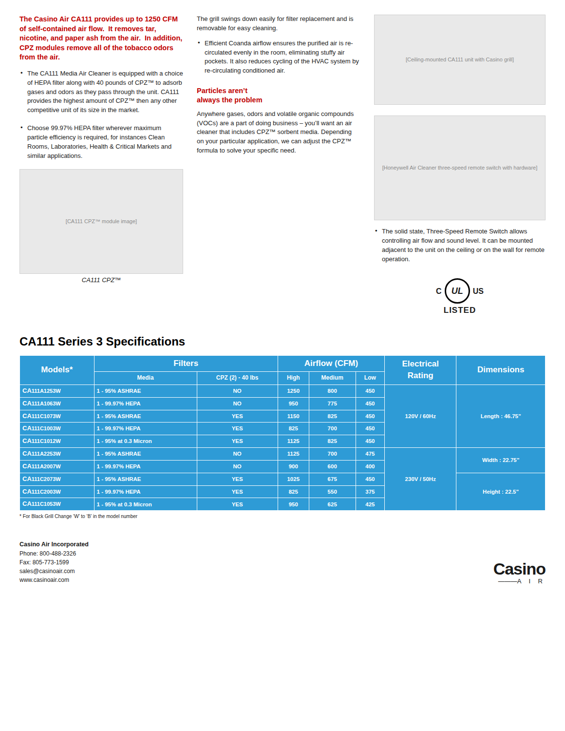The Casino Air CA111 provides up to 1250 CFM of self-contained air flow. It removes tar, nicotine, and paper ash from the air. In addition, CPZ modules remove all of the tobacco odors from the air.
The CA111 Media Air Cleaner is equipped with a choice of HEPA filter along with 40 pounds of CPZ™ to adsorb gases and odors as they pass through the unit. CA111 provides the highest amount of CPZ™ then any other competitive unit of its size in the market.
Choose 99.97% HEPA filter wherever maximum particle efficiency is required, for instances Clean Rooms, Laboratories, Health & Critical Markets and similar applications.
[CA111 CPZ™ module image]
CA111 CPZ™
The grill swings down easily for filter replacement and is removable for easy cleaning.
Efficient Coanda airflow ensures the purified air is re-circulated evenly in the room, eliminating stuffy air pockets. It also reduces cycling of the HVAC system by re-circulating conditioned air.
Particles aren’t
always the problem
Anywhere gases, odors and volatile organic compounds (VOCs) are a part of doing business – you’ll want an air cleaner that includes CPZ™ sorbent media. Depending on your particular application, we can adjust the CPZ™ formula to solve your specific need.
[Ceiling-mounted CA111 unit with Casino grill]
[Honeywell Air Cleaner three-speed remote switch with hardware]
The solid state, Three-Speed Remote Switch allows controlling air flow and sound level. It can be mounted adjacent to the unit on the ceiling or on the wall for remote operation.
CUL US
LISTED
CA111 Series 3 Specifications
| Models* | Filters | Airflow (CFM) | Electrical Rating | Dimensions |
| --- | --- | --- | --- | --- |
| Media | CPZ (2) - 40 lbs | High | Medium | Low |
| CA 111A1253W | 1 - 95% ASHRAE | NO | 1250 | 800 | 450 | 120V / 60Hz | Length : 46.75” |
| CA 111A1063W | 1 - 99.97% HEPA | NO | 950 | 775 | 450 |
| CA 111C1073W | 1 - 95% ASHRAE | YES | 1150 | 825 | 450 |
| CA 111C1003W | 1 - 99.97% HEPA | YES | 825 | 700 | 450 |
| CA 111C1012W | 1 - 95% at 0.3 Micron | YES | 1125 | 825 | 450 |
| CA 111A2253W | 1 - 95% ASHRAE | NO | 1125 | 700 | 475 | 230V / 50Hz | Width : 22.75” |
| CA 111A2007W | 1 - 99.97% HEPA | NO | 900 | 600 | 400 |
| CA 111C2073W | 1 - 95% ASHRAE | YES | 1025 | 675 | 450 | Height : 22.5” |
| CA 111C2003W | 1 - 99.97% HEPA | YES | 825 | 550 | 375 |
| CA 111C1053W | 1 - 95% at 0.3 Micron | YES | 950 | 625 | 425 |
* For Black Grill Change ‘W’ to ‘B’ in the model number
Casino Air Incorporated
Phone: 800-488-2326
Fax: 805-773-1599
sales@casinoair.com
www.casinoair.com
Casino
A I R